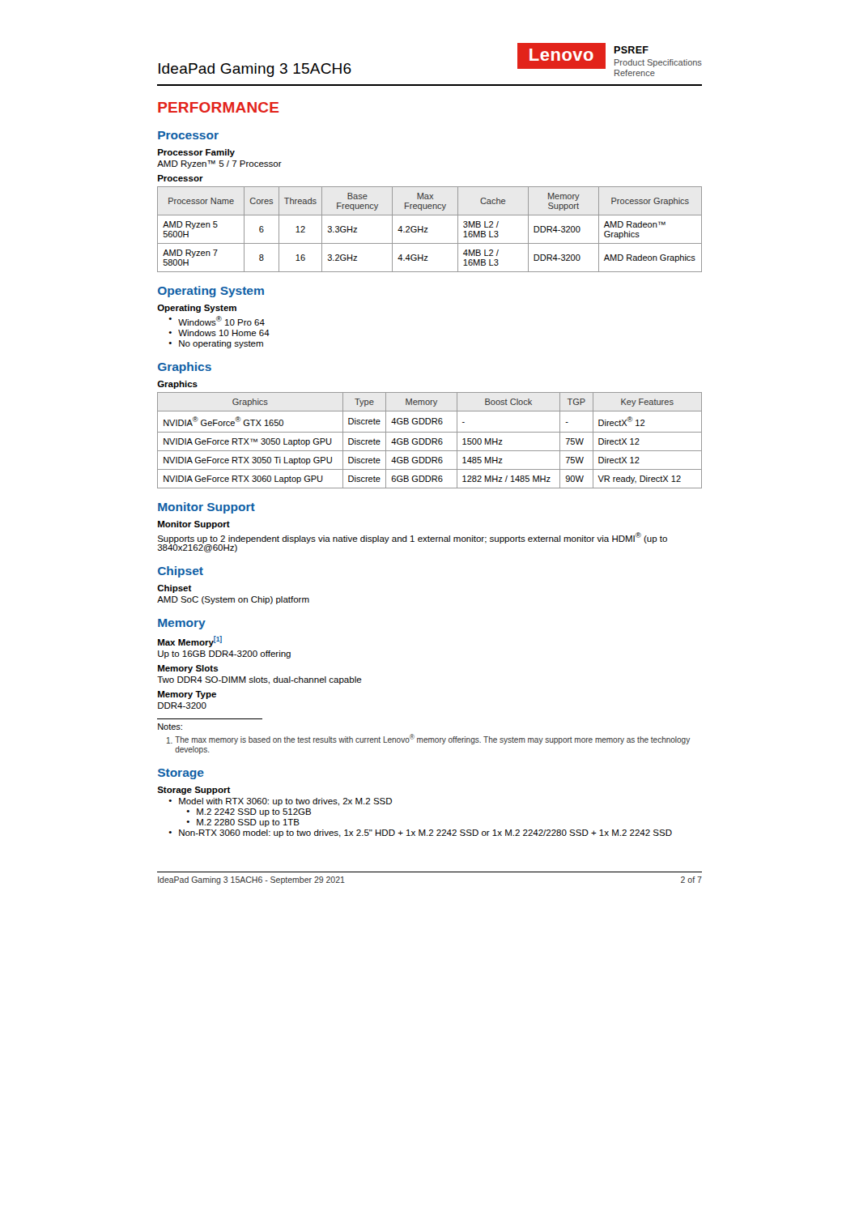IdeaPad Gaming 3 15ACH6
Lenovo
PSREF
Product Specifications
Reference
PERFORMANCE
Processor
Processor Family
AMD Ryzen™ 5 / 7 Processor
Processor
| Processor Name | Cores | Threads | Base Frequency | Max Frequency | Cache | Memory Support | Processor Graphics |
| --- | --- | --- | --- | --- | --- | --- | --- |
| AMD Ryzen 5 5600H | 6 | 12 | 3.3GHz | 4.2GHz | 3MB L2 / 16MB L3 | DDR4-3200 | AMD Radeon™ Graphics |
| AMD Ryzen 7 5800H | 8 | 16 | 3.2GHz | 4.4GHz | 4MB L2 / 16MB L3 | DDR4-3200 | AMD Radeon Graphics |
Operating System
Operating System
Windows® 10 Pro 64
Windows 10 Home 64
No operating system
Graphics
Graphics
| Graphics | Type | Memory | Boost Clock | TGP | Key Features |
| --- | --- | --- | --- | --- | --- |
| NVIDIA ® GeForce ® GTX 1650 | Discrete | 4GB GDDR6 | - | - | DirectX ® 12 |
| NVIDIA GeForce RTX™ 3050 Laptop GPU | Discrete | 4GB GDDR6 | 1500 MHz | 75W | DirectX 12 |
| NVIDIA GeForce RTX 3050 Ti Laptop GPU | Discrete | 4GB GDDR6 | 1485 MHz | 75W | DirectX 12 |
| NVIDIA GeForce RTX 3060 Laptop GPU | Discrete | 6GB GDDR6 | 1282 MHz / 1485 MHz | 90W | VR ready, DirectX 12 |
Monitor Support
Monitor Support
Supports up to 2 independent displays via native display and 1 external monitor; supports external monitor via HDMI® (up to 3840x2162@60Hz)
Chipset
Chipset
AMD SoC (System on Chip) platform
Memory
Max Memory[1]
Up to 16GB DDR4-3200 offering
Memory Slots
Two DDR4 SO-DIMM slots, dual-channel capable
Memory Type
DDR4-3200
Notes:
The max memory is based on the test results with current Lenovo® memory offerings. The system may support more memory as the technology develops.
Storage
Storage Support
Model with RTX 3060: up to two drives, 2x M.2 SSD
M.2 2242 SSD up to 512GB
M.2 2280 SSD up to 1TB
Non-RTX 3060 model: up to two drives, 1x 2.5" HDD + 1x M.2 2242 SSD or 1x M.2 2242/2280 SSD + 1x M.2 2242 SSD
IdeaPad Gaming 3 15ACH6 - September 29 2021 2 of 7